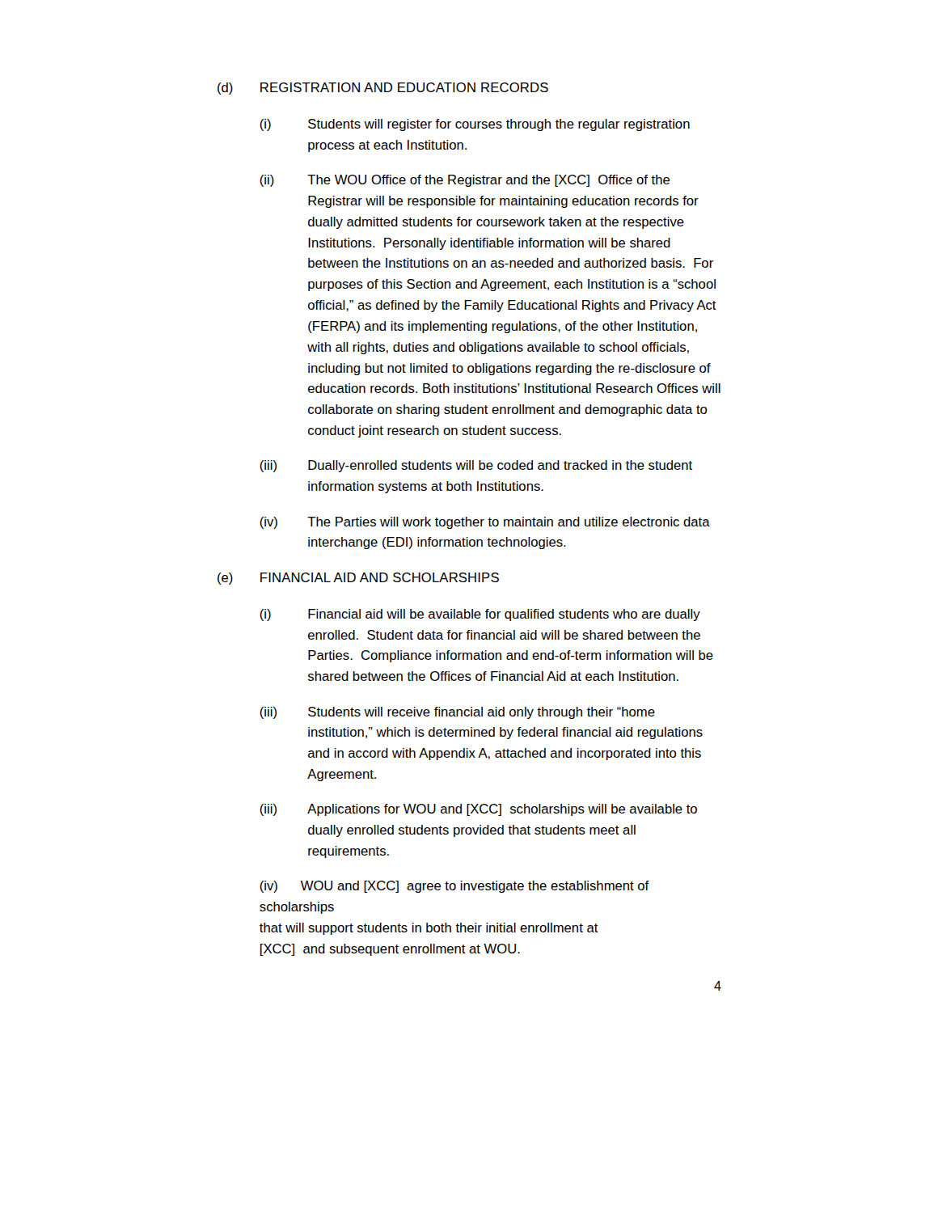(d)
Registration and Education Records
(i)
Students will register for courses through the regular registration process at each Institution.
(ii)
The WOU Office of the Registrar and the [XCC] Office of the Registrar will be responsible for maintaining education records for dually admitted students for coursework taken at the respective Institutions. Personally identifiable information will be shared between the Institutions on an as-needed and authorized basis. For purposes of this Section and Agreement, each Institution is a “school official,” as defined by the Family Educational Rights and Privacy Act (FERPA) and its implementing regulations, of the other Institution, with all rights, duties and obligations available to school officials, including but not limited to obligations regarding the re-disclosure of education records. Both institutions’ Institutional Research Offices will collaborate on sharing student enrollment and demographic data to conduct joint research on student success.
(iii)
Dually-enrolled students will be coded and tracked in the student information systems at both Institutions.
(iv)
The Parties will work together to maintain and utilize electronic data interchange (EDI) information technologies.
(e)
Financial Aid and Scholarships
(i)
Financial aid will be available for qualified students who are dually enrolled. Student data for financial aid will be shared between the Parties. Compliance information and end-of-term information will be shared between the Offices of Financial Aid at each Institution.
(iii)
Students will receive financial aid only through their “home institution,” which is determined by federal financial aid regulations and in accord with Appendix A, attached and incorporated into this Agreement.
(iii)
Applications for WOU and [XCC] scholarships will be available to dually enrolled students provided that students meet all requirements.
(iv) WOU and [XCC] agree to investigate the establishment of scholarships that will support students in both their initial enrollment at [XCC] and subsequent enrollment at WOU.
4